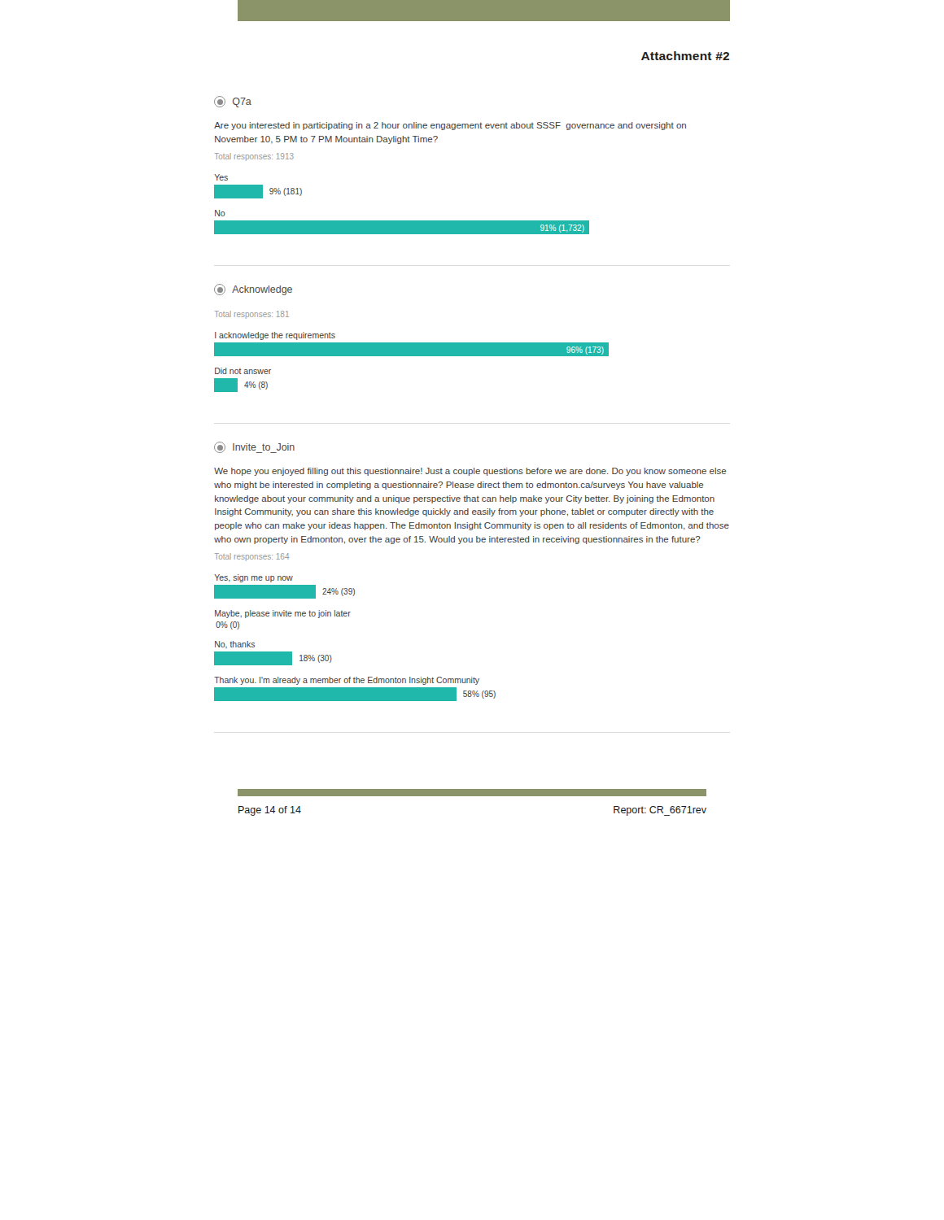Attachment #2
Q7a
Are you interested in participating in a 2 hour online engagement event about SSSF governance and oversight on November 10, 5 PM to 7 PM Mountain Daylight Time?
Total responses: 1913
Yes
9% (181)
No
91% (1,732)
Acknowledge
Total responses: 181
I acknowledge the requirements
96% (173)
Did not answer
4% (8)
Invite_to_Join
We hope you enjoyed filling out this questionnaire! Just a couple questions before we are done. Do you know someone else who might be interested in completing a questionnaire? Please direct them to edmonton.ca/surveys You have valuable knowledge about your community and a unique perspective that can help make your City better. By joining the Edmonton Insight Community, you can share this knowledge quickly and easily from your phone, tablet or computer directly with the people who can make your ideas happen. The Edmonton Insight Community is open to all residents of Edmonton, and those who own property in Edmonton, over the age of 15. Would you be interested in receiving questionnaires in the future?
Total responses: 164
Yes, sign me up now
24% (39)
Maybe, please invite me to join later
0% (0)
No, thanks
18% (30)
Thank you. I'm already a member of the Edmonton Insight Community
58% (95)
Page 14 of 14
Report: CR_6671rev